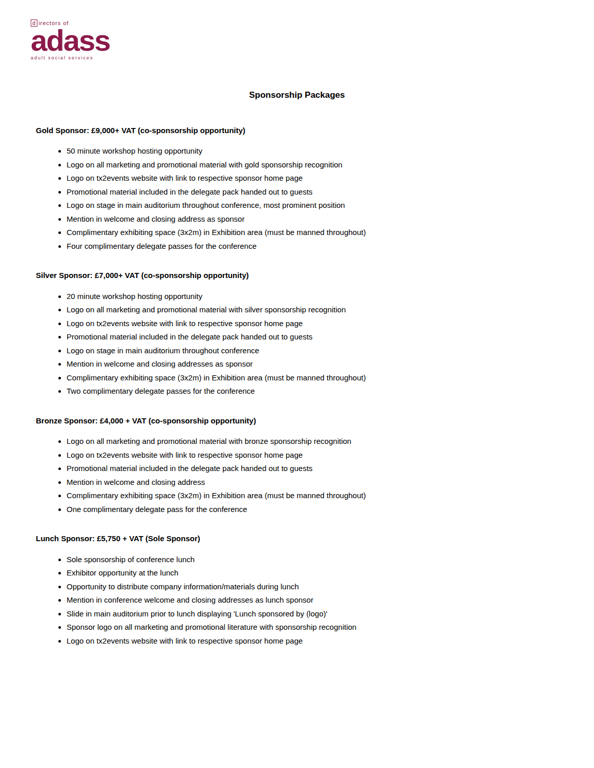directors of
adass
adult social services
Sponsorship Packages
Gold Sponsor: £9,000+ VAT (co-sponsorship opportunity)
50 minute workshop hosting opportunity
Logo on all marketing and promotional material with gold sponsorship recognition
Logo on tx2events website with link to respective sponsor home page
Promotional material included in the delegate pack handed out to guests
Logo on stage in main auditorium throughout conference, most prominent position
Mention in welcome and closing address as sponsor
Complimentary exhibiting space (3x2m) in Exhibition area (must be manned throughout)
Four complimentary delegate passes for the conference
Silver Sponsor: £7,000+ VAT (co-sponsorship opportunity)
20 minute workshop hosting opportunity
Logo on all marketing and promotional material with silver sponsorship recognition
Logo on tx2events website with link to respective sponsor home page
Promotional material included in the delegate pack handed out to guests
Logo on stage in main auditorium throughout conference
Mention in welcome and closing addresses as sponsor
Complimentary exhibiting space (3x2m) in Exhibition area (must be manned throughout)
Two complimentary delegate passes for the conference
Bronze Sponsor: £4,000 + VAT (co-sponsorship opportunity)
Logo on all marketing and promotional material with bronze sponsorship recognition
Logo on tx2events website with link to respective sponsor home page
Promotional material included in the delegate pack handed out to guests
Mention in welcome and closing address
Complimentary exhibiting space (3x2m) in Exhibition area (must be manned throughout)
One complimentary delegate pass for the conference
Lunch Sponsor: £5,750 + VAT (Sole Sponsor)
Sole sponsorship of conference lunch
Exhibitor opportunity at the lunch
Opportunity to distribute company information/materials during lunch
Mention in conference welcome and closing addresses as lunch sponsor
Slide in main auditorium prior to lunch displaying 'Lunch sponsored by (logo)'
Sponsor logo on all marketing and promotional literature with sponsorship recognition
Logo on tx2events website with link to respective sponsor home page